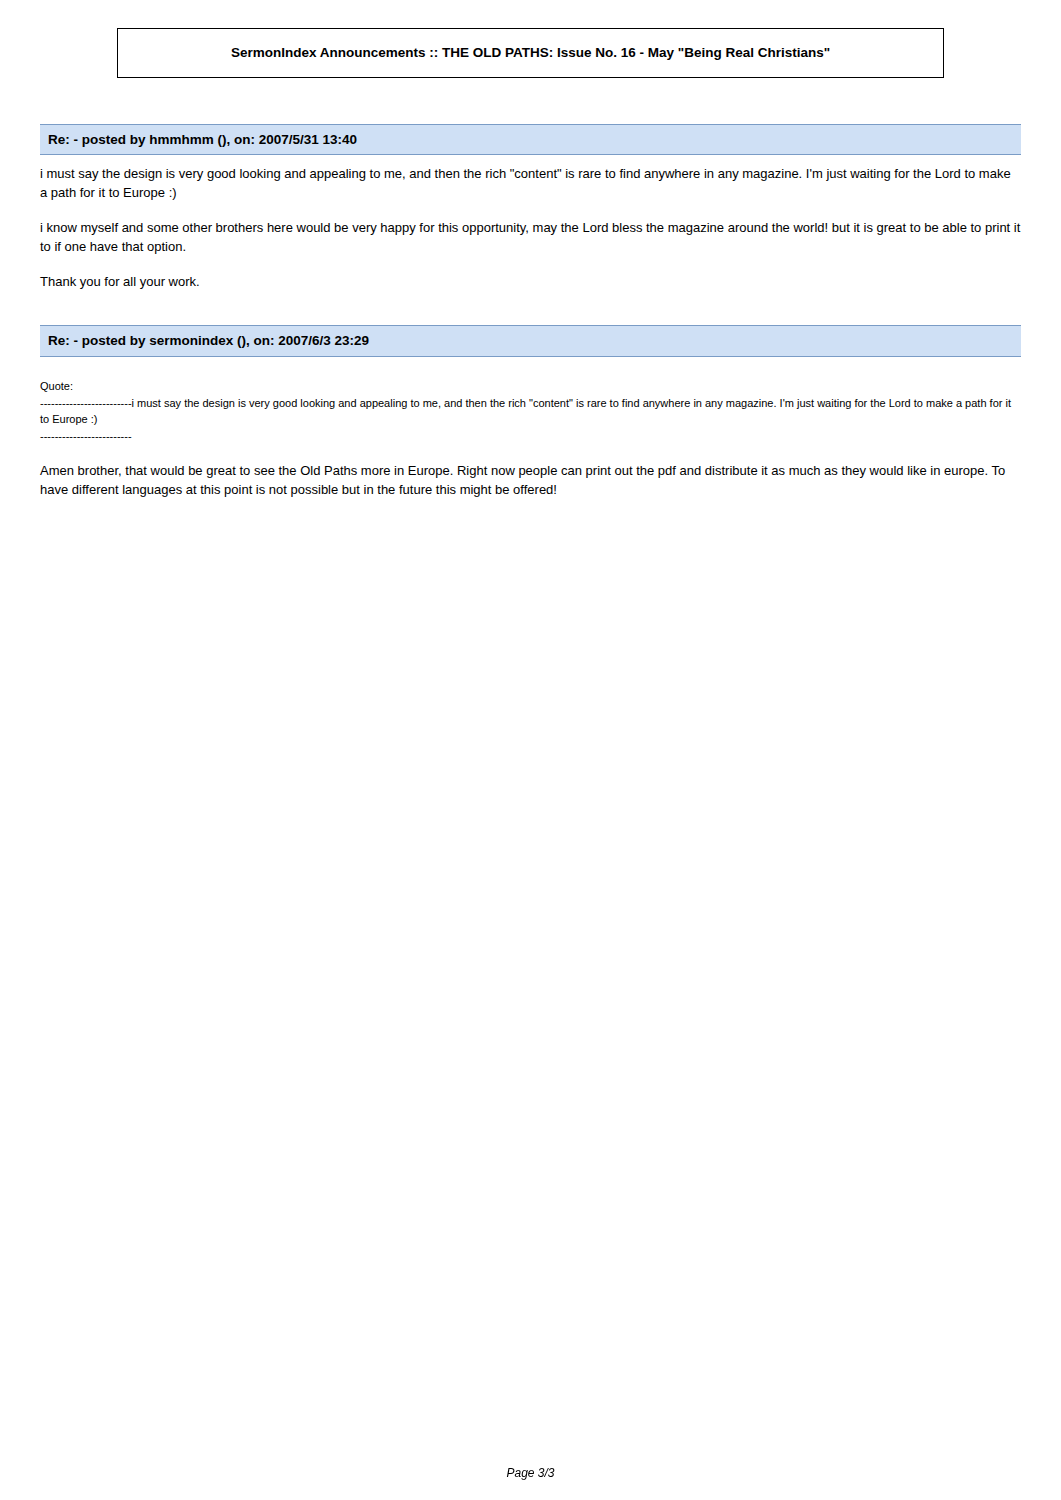SermonIndex Announcements :: THE OLD PATHS: Issue No. 16 - May "Being Real Christians"
Re: - posted by hmmhmm (), on: 2007/5/31 13:40
i must say the design is very good looking and appealing to me, and then the rich "content" is rare to find anywhere in any magazine. I'm just waiting for the Lord to make a path for it to Europe :)
i know myself and some other brothers here would be very happy for this opportunity, may the Lord bless the magazine around the world! but it is great to be able to print it to if one have that option.
Thank you for all your work.
Re: - posted by sermonindex (), on: 2007/6/3 23:29
Quote:
-------------------------i must say the design is very good looking and appealing to me, and then the rich "content" is rare to find anywhere in any magazine. I'm just waiting for the Lord to make a path for it to Europe :)
-------------------------
Amen brother, that would be great to see the Old Paths more in Europe. Right now people can print out the pdf and distribute it as much as they would like in europe. To have different languages at this point is not possible but in the future this might be offered!
Page 3/3